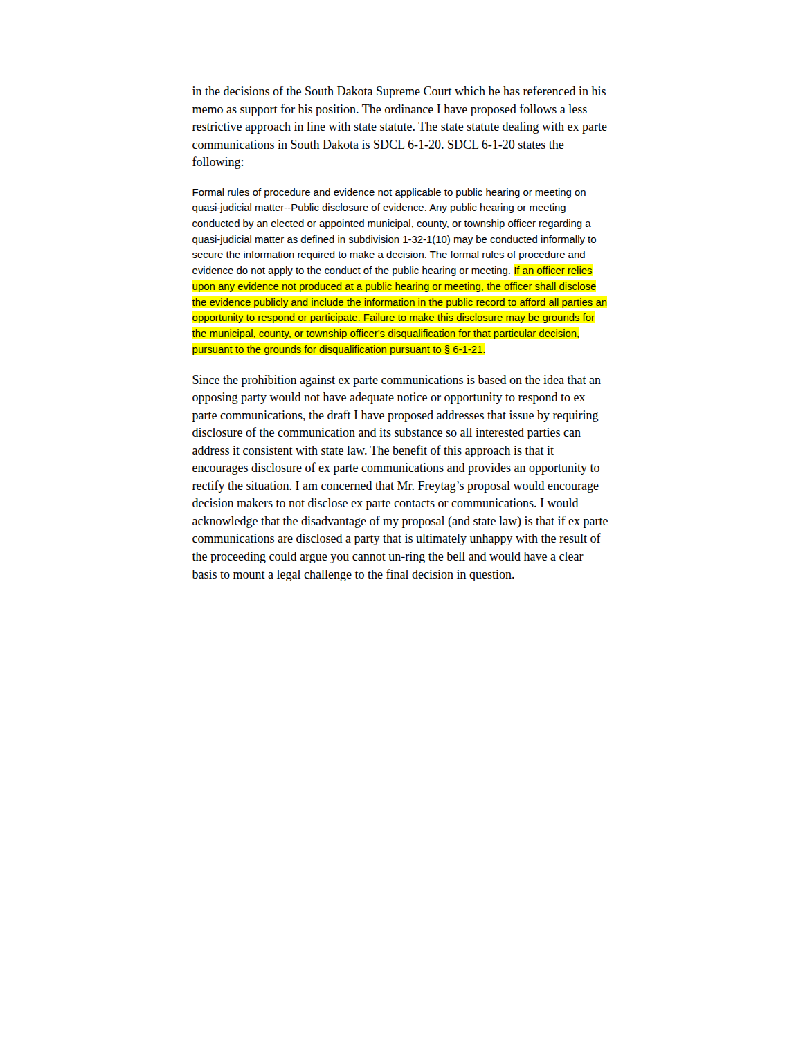in the decisions of the South Dakota Supreme Court which he has referenced in his memo as support for his position. The ordinance I have proposed follows a less restrictive approach in line with state statute. The state statute dealing with ex parte communications in South Dakota is SDCL 6-1-20. SDCL 6-1-20 states the following:
Formal rules of procedure and evidence not applicable to public hearing or meeting on quasi-judicial matter--Public disclosure of evidence. Any public hearing or meeting conducted by an elected or appointed municipal, county, or township officer regarding a quasi-judicial matter as defined in subdivision 1-32-1(10) may be conducted informally to secure the information required to make a decision. The formal rules of procedure and evidence do not apply to the conduct of the public hearing or meeting. If an officer relies upon any evidence not produced at a public hearing or meeting, the officer shall disclose the evidence publicly and include the information in the public record to afford all parties an opportunity to respond or participate. Failure to make this disclosure may be grounds for the municipal, county, or township officer's disqualification for that particular decision, pursuant to the grounds for disqualification pursuant to § 6-1-21.
Since the prohibition against ex parte communications is based on the idea that an opposing party would not have adequate notice or opportunity to respond to ex parte communications, the draft I have proposed addresses that issue by requiring disclosure of the communication and its substance so all interested parties can address it consistent with state law. The benefit of this approach is that it encourages disclosure of ex parte communications and provides an opportunity to rectify the situation. I am concerned that Mr. Freytag’s proposal would encourage decision makers to not disclose ex parte contacts or communications. I would acknowledge that the disadvantage of my proposal (and state law) is that if ex parte communications are disclosed a party that is ultimately unhappy with the result of the proceeding could argue you cannot un-ring the bell and would have a clear basis to mount a legal challenge to the final decision in question.